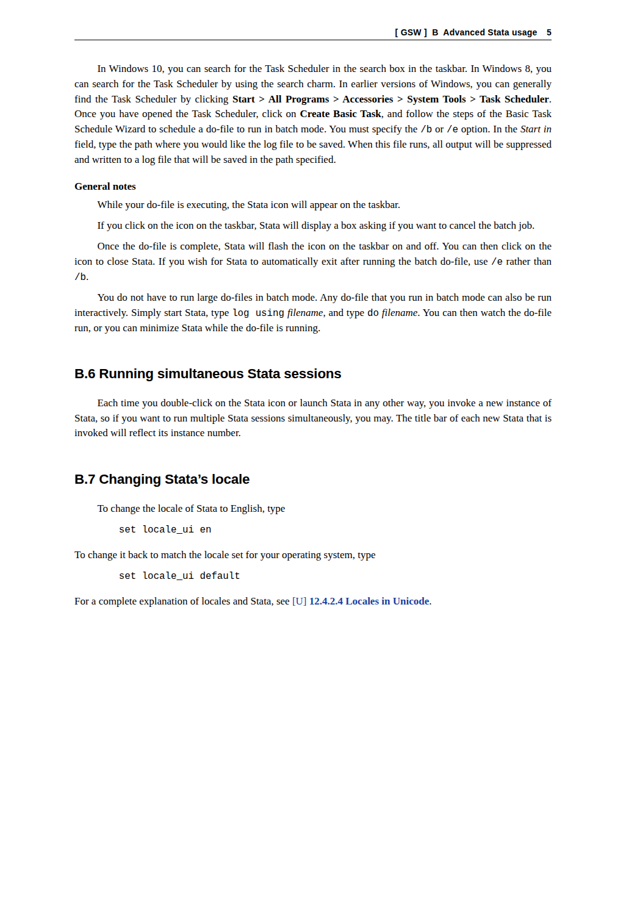[ GSW ] B Advanced Stata usage 5
In Windows 10, you can search for the Task Scheduler in the search box in the taskbar. In Windows 8, you can search for the Task Scheduler by using the search charm. In earlier versions of Windows, you can generally find the Task Scheduler by clicking Start > All Programs > Accessories > System Tools > Task Scheduler. Once you have opened the Task Scheduler, click on Create Basic Task, and follow the steps of the Basic Task Schedule Wizard to schedule a do-file to run in batch mode. You must specify the /b or /e option. In the Start in field, type the path where you would like the log file to be saved. When this file runs, all output will be suppressed and written to a log file that will be saved in the path specified.
General notes
While your do-file is executing, the Stata icon will appear on the taskbar.
If you click on the icon on the taskbar, Stata will display a box asking if you want to cancel the batch job.
Once the do-file is complete, Stata will flash the icon on the taskbar on and off. You can then click on the icon to close Stata. If you wish for Stata to automatically exit after running the batch do-file, use /e rather than /b.
You do not have to run large do-files in batch mode. Any do-file that you run in batch mode can also be run interactively. Simply start Stata, type log using filename, and type do filename. You can then watch the do-file run, or you can minimize Stata while the do-file is running.
B.6 Running simultaneous Stata sessions
Each time you double-click on the Stata icon or launch Stata in any other way, you invoke a new instance of Stata, so if you want to run multiple Stata sessions simultaneously, you may. The title bar of each new Stata that is invoked will reflect its instance number.
B.7 Changing Stata’s locale
To change the locale of Stata to English, type
set locale_ui en
To change it back to match the locale set for your operating system, type
set locale_ui default
For a complete explanation of locales and Stata, see [U] 12.4.2.4 Locales in Unicode.